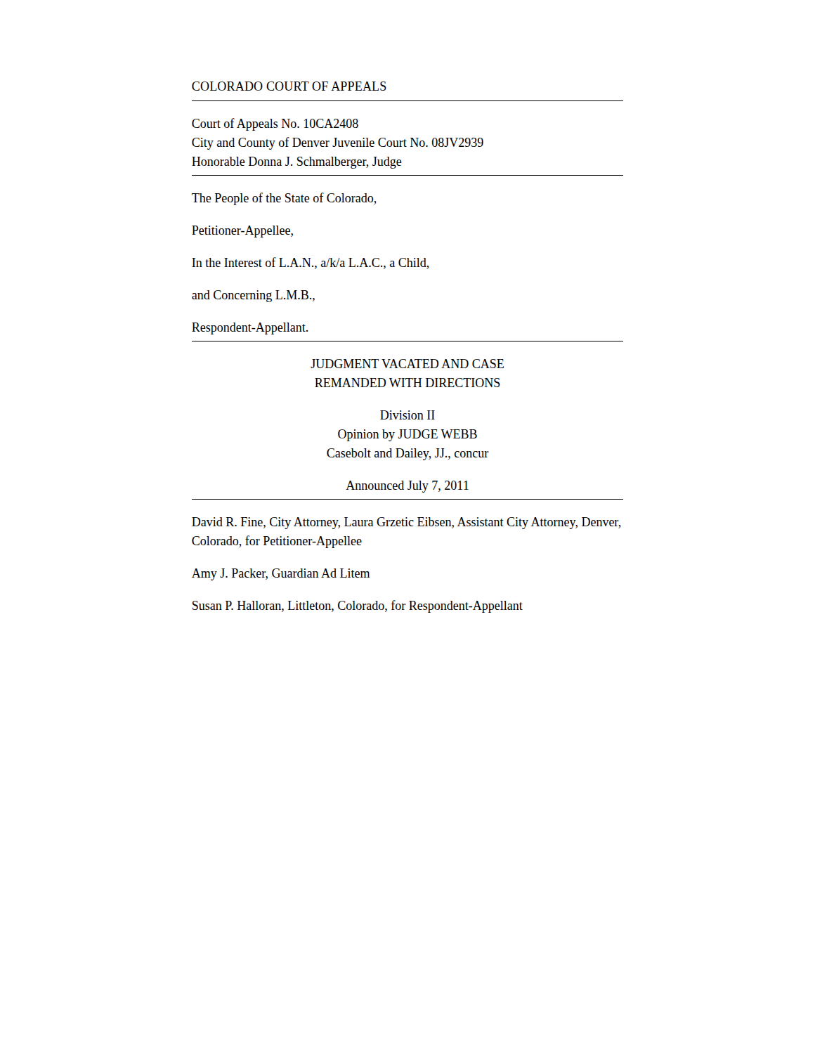COLORADO COURT OF APPEALS
Court of Appeals No. 10CA2408
City and County of Denver Juvenile Court No. 08JV2939
Honorable Donna J. Schmalberger, Judge
The People of the State of Colorado,
Petitioner-Appellee,
In the Interest of L.A.N., a/k/a L.A.C., a Child,
and Concerning L.M.B.,
Respondent-Appellant.
JUDGMENT VACATED AND CASE
REMANDED WITH DIRECTIONS
Division II
Opinion by JUDGE WEBB
Casebolt and Dailey, JJ., concur
Announced July 7, 2011
David R. Fine, City Attorney, Laura Grzetic Eibsen, Assistant City Attorney, Denver, Colorado, for Petitioner-Appellee
Amy J. Packer, Guardian Ad Litem
Susan P. Halloran, Littleton, Colorado, for Respondent-Appellant